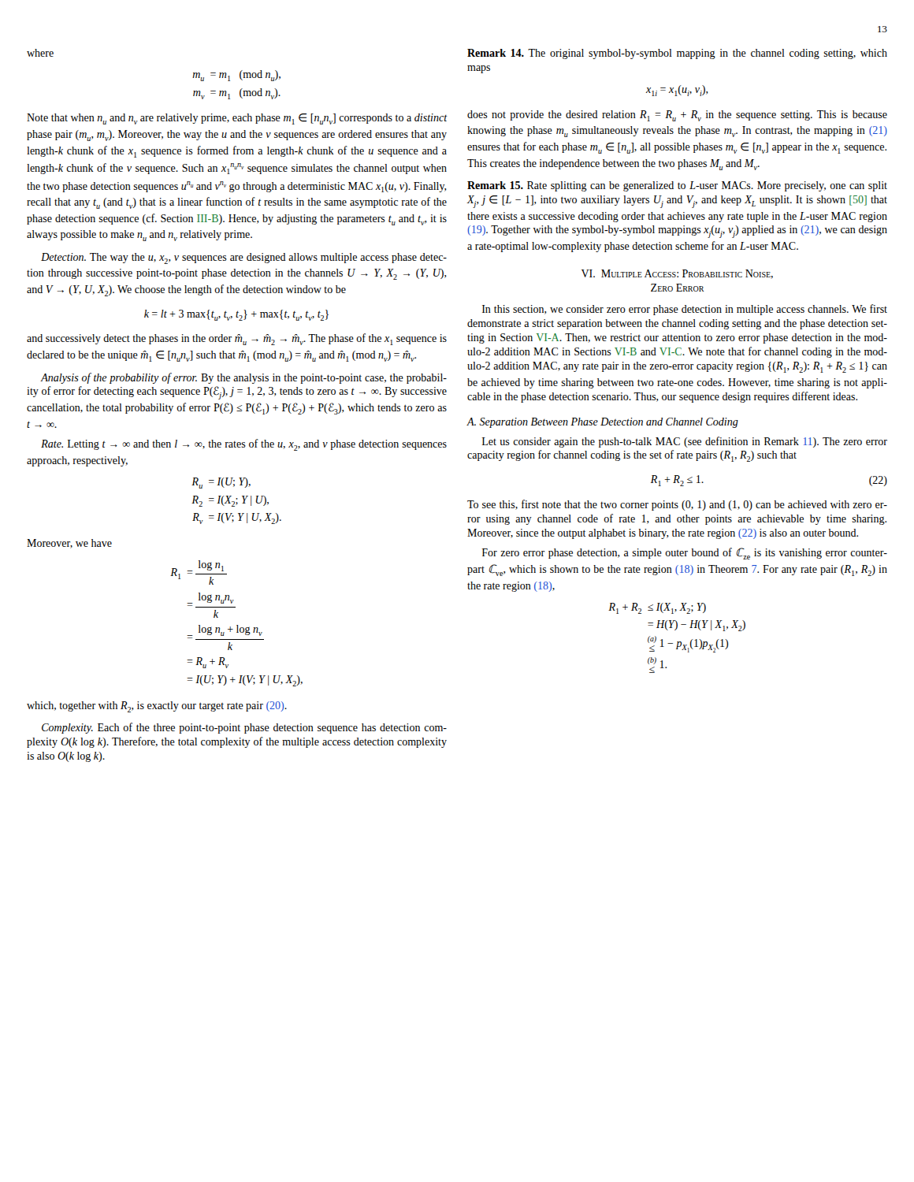13
where
mu
= m1 (mod nu),
mv
= m1 (mod nv).
Note that when nu and nv are relatively prime, each phase m1 ∈ [nunv] corresponds to a distinct phase pair (mu, mv). Moreover, the way the u and the v sequences are ordered ensures that any length-k chunk of the x1 sequence is formed from a length-k chunk of the u sequence and a length-k chunk of the v sequence. Such an x1nunv sequence simulates the channel output when the two phase detection sequences unu and vnv go through a deterministic MAC x1(u, v). Finally, recall that any tu (and tv) that is a linear function of t results in the same asymptotic rate of the phase detection sequence (cf. Section III-B). Hence, by adjusting the parameters tu and tv, it is always possible to make nu and nv relatively prime.
Detection. The way the u, x2, v sequences are designed allows multiple access phase detection through successive point-to-point phase detection in the channels U → Y, X2 → (Y, U), and V → (Y, U, X2). We choose the length of the detection window to be
k = lt + 3 max{tu, tv, t2} + max{t, tu, tv, t2}
and successively detect the phases in the order m̂u → m̂2 → m̂v. The phase of the x1 sequence is declared to be the unique m̂1 ∈ [nunv] such that m̂1 (mod nu) = m̂u and m̂1 (mod nv) = m̂v.
Analysis of the probability of error. By the analysis in the point-to-point case, the probability of error for detecting each sequence P(ℰj), j = 1, 2, 3, tends to zero as t → ∞. By successive cancellation, the total probability of error P(ℰ) ≤ P(ℰ1) + P(ℰ2) + P(ℰ3), which tends to zero as t → ∞.
Rate. Letting t → ∞ and then l → ∞, the rates of the u, x2, and v phase detection sequences approach, respectively,
Ru
= I(U; Y),
R2
= I(X2; Y | U),
Rv
= I(V; Y | U, X2).
Moreover, we have
R1
= log n1 k
= log nunv k
= log nu + log nv k
= Ru + Rv
= I(U; Y) + I(V; Y | U, X2),
which, together with R2, is exactly our target rate pair (20).
Complexity. Each of the three point-to-point phase detection sequence has detection complexity O(k log k). Therefore, the total complexity of the multiple access detection complexity is also O(k log k).
Remark 14. The original symbol-by-symbol mapping in the channel coding setting, which maps
x1i = x1(ui, vi),
does not provide the desired relation R1 = Ru + Rv in the sequence setting. This is because knowing the phase mu simultaneously reveals the phase mv. In contrast, the mapping in (21) ensures that for each phase mu ∈ [nu], all possible phases mv ∈ [nv] appear in the x1 sequence. This creates the independence between the two phases Mu and Mv.
Remark 15. Rate splitting can be generalized to L-user MACs. More precisely, one can split Xj, j ∈ [L − 1], into two auxiliary layers Uj and Vj, and keep XL unsplit. It is shown [50] that there exists a successive decoding order that achieves any rate tuple in the L-user MAC region (19). Together with the symbol-by-symbol mappings xj(uj, vj) applied as in (21), we can design a rate-optimal low-complexity phase detection scheme for an L-user MAC.
VI. Multiple Access: Probabilistic Noise,
Zero Error
In this section, we consider zero error phase detection in multiple access channels. We first demonstrate a strict separation between the channel coding setting and the phase detection setting in Section VI-A. Then, we restrict our attention to zero error phase detection in the modulo-2 addition MAC in Sections VI-B and VI-C. We note that for channel coding in the modulo-2 addition MAC, any rate pair in the zero-error capacity region {(R1, R2): R1 + R2 ≤ 1} can be achieved by time sharing between two rate-one codes. However, time sharing is not applicable in the phase detection scenario. Thus, our sequence design requires different ideas.
A. Separation Between Phase Detection and Channel Coding
Let us consider again the push-to-talk MAC (see definition in Remark 11). The zero error capacity region for channel coding is the set of rate pairs (R1, R2) such that
R1 + R2 ≤ 1. (22)
To see this, first note that the two corner points (0, 1) and (1, 0) can be achieved with zero error using any channel code of rate 1, and other points are achievable by time sharing. Moreover, since the output alphabet is binary, the rate region (22) is also an outer bound.
For zero error phase detection, a simple outer bound of ℂze is its vanishing error counterpart ℂve, which is shown to be the rate region (18) in Theorem 7. For any rate pair (R1, R2) in the rate region (18),
R1 + R2
≤ I(X1, X2; Y)
= H(Y) − H(Y | X1, X2)
(a)≤ 1 − pX1(1)pX2(1)
(b)≤ 1.